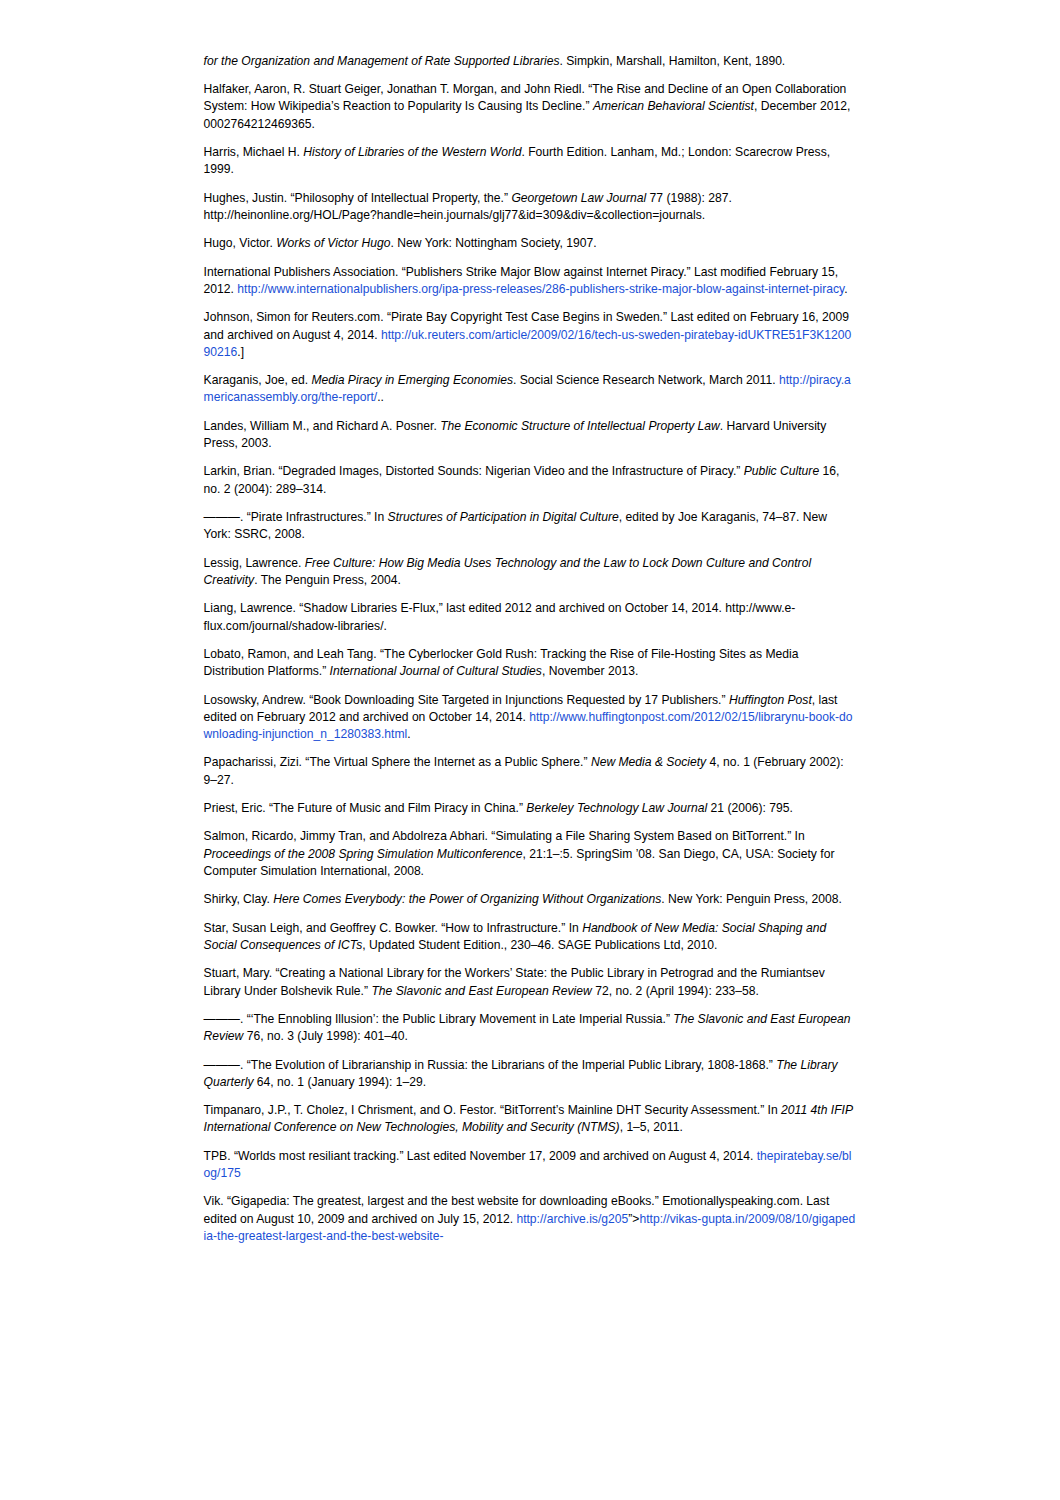for the Organization and Management of Rate Supported Libraries. Simpkin, Marshall, Hamilton, Kent, 1890.
Halfaker, Aaron, R. Stuart Geiger, Jonathan T. Morgan, and John Riedl. “The Rise and Decline of an Open Collaboration System: How Wikipedia’s Reaction to Popularity Is Causing Its Decline.” American Behavioral Scientist, December 2012, 0002764212469365.
Harris, Michael H. History of Libraries of the Western World. Fourth Edition. Lanham, Md.; London: Scarecrow Press, 1999.
Hughes, Justin. “Philosophy of Intellectual Property, the.” Georgetown Law Journal 77 (1988): 287. http://heinonline.org/HOL/Page?handle=hein.journals/glj77&id=309&div=&collection=journals.
Hugo, Victor. Works of Victor Hugo. New York: Nottingham Society, 1907.
International Publishers Association. “Publishers Strike Major Blow against Internet Piracy.” Last modified February 15, 2012. http://www.internationalpublishers.org/ipa-press-releases/286-publishers-strike-major-blow-against-internet-piracy.
Johnson, Simon for Reuters.com. “Pirate Bay Copyright Test Case Begins in Sweden.” Last edited on February 16, 2009 and archived on August 4, 2014. http://uk.reuters.com/article/2009/02/16/tech-us-sweden-piratebay-idUKTRE51F3K120090216.]
Karaganis, Joe, ed. Media Piracy in Emerging Economies. Social Science Research Network, March 2011. http://piracy.americanassembly.org/the-report/..
Landes, William M., and Richard A. Posner. The Economic Structure of Intellectual Property Law. Harvard University Press, 2003.
Larkin, Brian. “Degraded Images, Distorted Sounds: Nigerian Video and the Infrastructure of Piracy.” Public Culture 16, no. 2 (2004): 289–314.
———. “Pirate Infrastructures.” In Structures of Participation in Digital Culture, edited by Joe Karaganis, 74–87. New York: SSRC, 2008.
Lessig, Lawrence. Free Culture: How Big Media Uses Technology and the Law to Lock Down Culture and Control Creativity. The Penguin Press, 2004.
Liang, Lawrence. “Shadow Libraries E-Flux,” last edited 2012 and archived on October 14, 2014. http://www.e-flux.com/journal/shadow-libraries/.
Lobato, Ramon, and Leah Tang. “The Cyberlocker Gold Rush: Tracking the Rise of File-Hosting Sites as Media Distribution Platforms.” International Journal of Cultural Studies, November 2013.
Losowsky, Andrew. “Book Downloading Site Targeted in Injunctions Requested by 17 Publishers.” Huffington Post, last edited on February 2012 and archived on October 14, 2014. http://www.huffingtonpost.com/2012/02/15/librarynu-book-downloading-injunction_n_1280383.html.
Papacharissi, Zizi. “The Virtual Sphere the Internet as a Public Sphere.” New Media & Society 4, no. 1 (February 2002): 9–27.
Priest, Eric. “The Future of Music and Film Piracy in China.” Berkeley Technology Law Journal 21 (2006): 795.
Salmon, Ricardo, Jimmy Tran, and Abdolreza Abhari. “Simulating a File Sharing System Based on BitTorrent.” In Proceedings of the 2008 Spring Simulation Multiconference, 21:1–:5. SpringSim ’08. San Diego, CA, USA: Society for Computer Simulation International, 2008.
Shirky, Clay. Here Comes Everybody: the Power of Organizing Without Organizations. New York: Penguin Press, 2008.
Star, Susan Leigh, and Geoffrey C. Bowker. “How to Infrastructure.” In Handbook of New Media: Social Shaping and Social Consequences of ICTs, Updated Student Edition., 230–46. SAGE Publications Ltd, 2010.
Stuart, Mary. “Creating a National Library for the Workers’ State: the Public Library in Petrograd and the Rumiantsev Library Under Bolshevik Rule.” The Slavonic and East European Review 72, no. 2 (April 1994): 233–58.
———. “‘The Ennobling Illusion’: the Public Library Movement in Late Imperial Russia.” The Slavonic and East European Review 76, no. 3 (July 1998): 401–40.
———. “The Evolution of Librarianship in Russia: the Librarians of the Imperial Public Library, 1808-1868.” The Library Quarterly 64, no. 1 (January 1994): 1–29.
Timpanaro, J.P., T. Cholez, I Chrisment, and O. Festor. “BitTorrent’s Mainline DHT Security Assessment.” In 2011 4th IFIP International Conference on New Technologies, Mobility and Security (NTMS), 1–5, 2011.
TPB. “Worlds most resiliant tracking.” Last edited November 17, 2009 and archived on August 4, 2014. thepiratebay.se/blog/175
Vik. “Gigapedia: The greatest, largest and the best website for downloading eBooks.” Emotionallyspeaking.com. Last edited on August 10, 2009 and archived on July 15, 2012. http://archive.is/g205”>http://vikas-gupta.in/2009/08/10/gigapedia-the-greatest-largest-and-the-best-website-